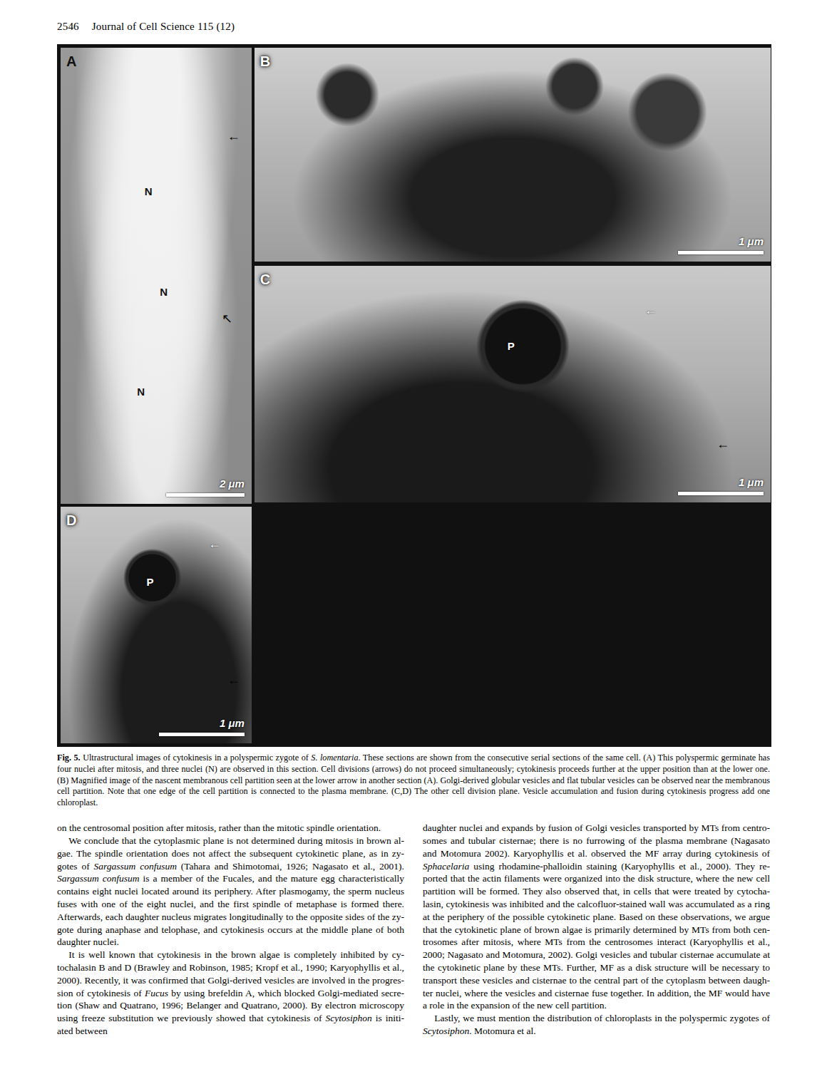2546 Journal of Cell Science 115 (12)
A N N N ← ↖ 2 μm
B 1 μm
C P ← ← 1 μm
D P ← ← 1 μm
Fig. 5. Ultrastructural images of cytokinesis in a polyspermic zygote of S. lomentaria. These sections are shown from the consecutive serial sections of the same cell. (A) This polyspermic germinate has four nuclei after mitosis, and three nuclei (N) are observed in this section. Cell divisions (arrows) do not proceed simultaneously; cytokinesis proceeds further at the upper position than at the lower one. (B) Magnified image of the nascent membranous cell partition seen at the lower arrow in another section (A). Golgi-derived globular vesicles and flat tubular vesicles can be observed near the membranous cell partition. Note that one edge of the cell partition is connected to the plasma membrane. (C,D) The other cell division plane. Vesicle accumulation and fusion during cytokinesis progress add one chloroplast.
on the centrosomal position after mitosis, rather than the mitotic spindle orientation.
We conclude that the cytoplasmic plane is not determined during mitosis in brown algae. The spindle orientation does not affect the subsequent cytokinetic plane, as in zygotes of Sargassum confusum (Tahara and Shimotomai, 1926; Nagasato et al., 2001). Sargassum confusum is a member of the Fucales, and the mature egg characteristically contains eight nuclei located around its periphery. After plasmogamy, the sperm nucleus fuses with one of the eight nuclei, and the first spindle of metaphase is formed there. Afterwards, each daughter nucleus migrates longitudinally to the opposite sides of the zygote during anaphase and telophase, and cytokinesis occurs at the middle plane of both daughter nuclei.
It is well known that cytokinesis in the brown algae is completely inhibited by cytochalasin B and D (Brawley and Robinson, 1985; Kropf et al., 1990; Karyophyllis et al., 2000). Recently, it was confirmed that Golgi-derived vesicles are involved in the progression of cytokinesis of Fucus by using brefeldin A, which blocked Golgi-mediated secretion (Shaw and Quatrano, 1996; Belanger and Quatrano, 2000). By electron microscopy using freeze substitution we previously showed that cytokinesis of Scytosiphon is initiated between
daughter nuclei and expands by fusion of Golgi vesicles transported by MTs from centrosomes and tubular cisternae; there is no furrowing of the plasma membrane (Nagasato and Motomura 2002). Karyophyllis et al. observed the MF array during cytokinesis of Sphacelaria using rhodamine-phalloidin staining (Karyophyllis et al., 2000). They reported that the actin filaments were organized into the disk structure, where the new cell partition will be formed. They also observed that, in cells that were treated by cytochalasin, cytokinesis was inhibited and the calcofluor-stained wall was accumulated as a ring at the periphery of the possible cytokinetic plane. Based on these observations, we argue that the cytokinetic plane of brown algae is primarily determined by MTs from both centrosomes after mitosis, where MTs from the centrosomes interact (Karyophyllis et al., 2000; Nagasato and Motomura, 2002). Golgi vesicles and tubular cisternae accumulate at the cytokinetic plane by these MTs. Further, MF as a disk structure will be necessary to transport these vesicles and cisternae to the central part of the cytoplasm between daughter nuclei, where the vesicles and cisternae fuse together. In addition, the MF would have a role in the expansion of the new cell partition.
Lastly, we must mention the distribution of chloroplasts in the polyspermic zygotes of Scytosiphon. Motomura et al.